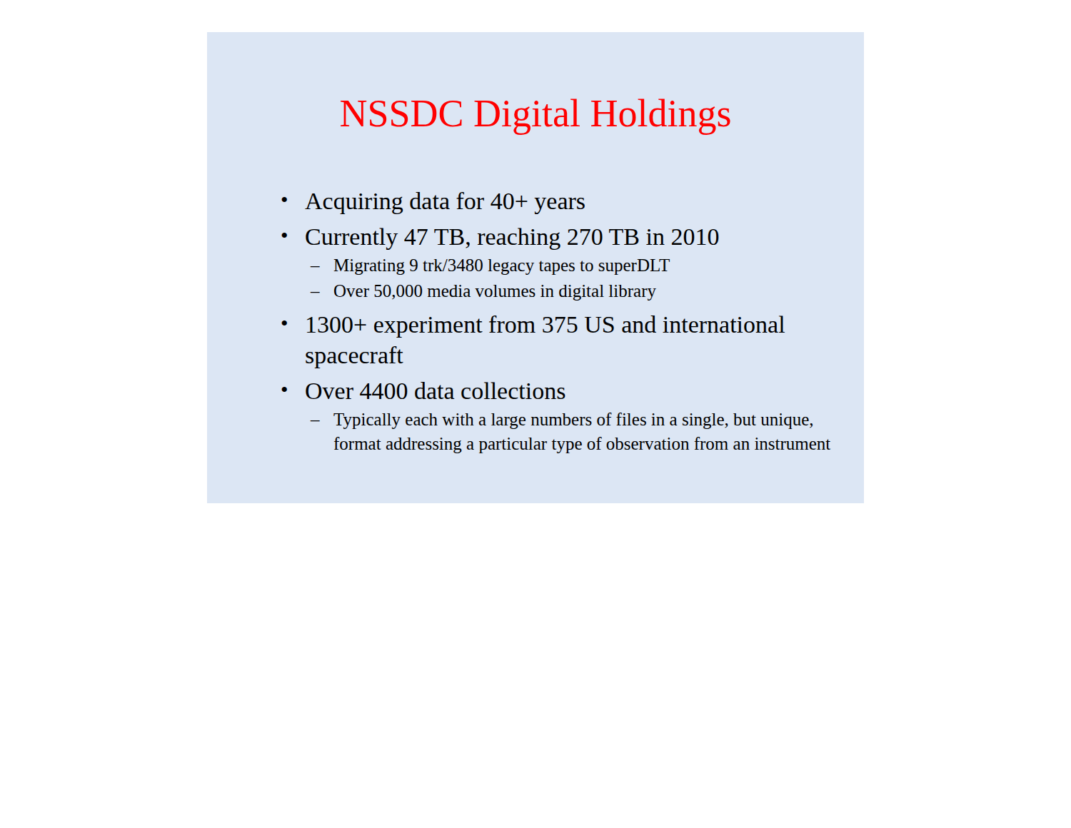NSSDC Digital Holdings
Acquiring data for 40+ years
Currently 47 TB, reaching 270 TB in 2010
Migrating 9 trk/3480 legacy tapes to superDLT
Over 50,000 media volumes in digital library
1300+ experiment from 375 US and international spacecraft
Over 4400 data collections
Typically each with a large numbers of files in a single, but unique, format addressing a particular type of observation from an instrument